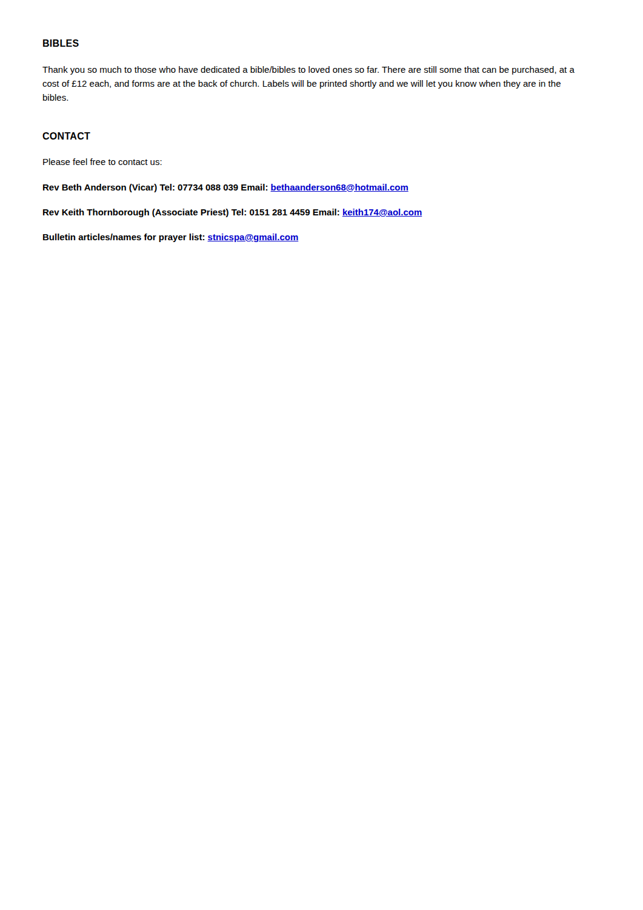BIBLES
Thank you so much to those who have dedicated a bible/bibles to loved ones so far. There are still some that can be purchased, at a cost of £12 each, and forms are at the back of church. Labels will be printed shortly and we will let you know when they are in the bibles.
CONTACT
Please feel free to contact us:
Rev Beth Anderson (Vicar) Tel: 07734 088 039 Email: bethaanderson68@hotmail.com
Rev Keith Thornborough (Associate Priest) Tel: 0151 281 4459 Email: keith174@aol.com
Bulletin articles/names for prayer list: stnicspa@gmail.com